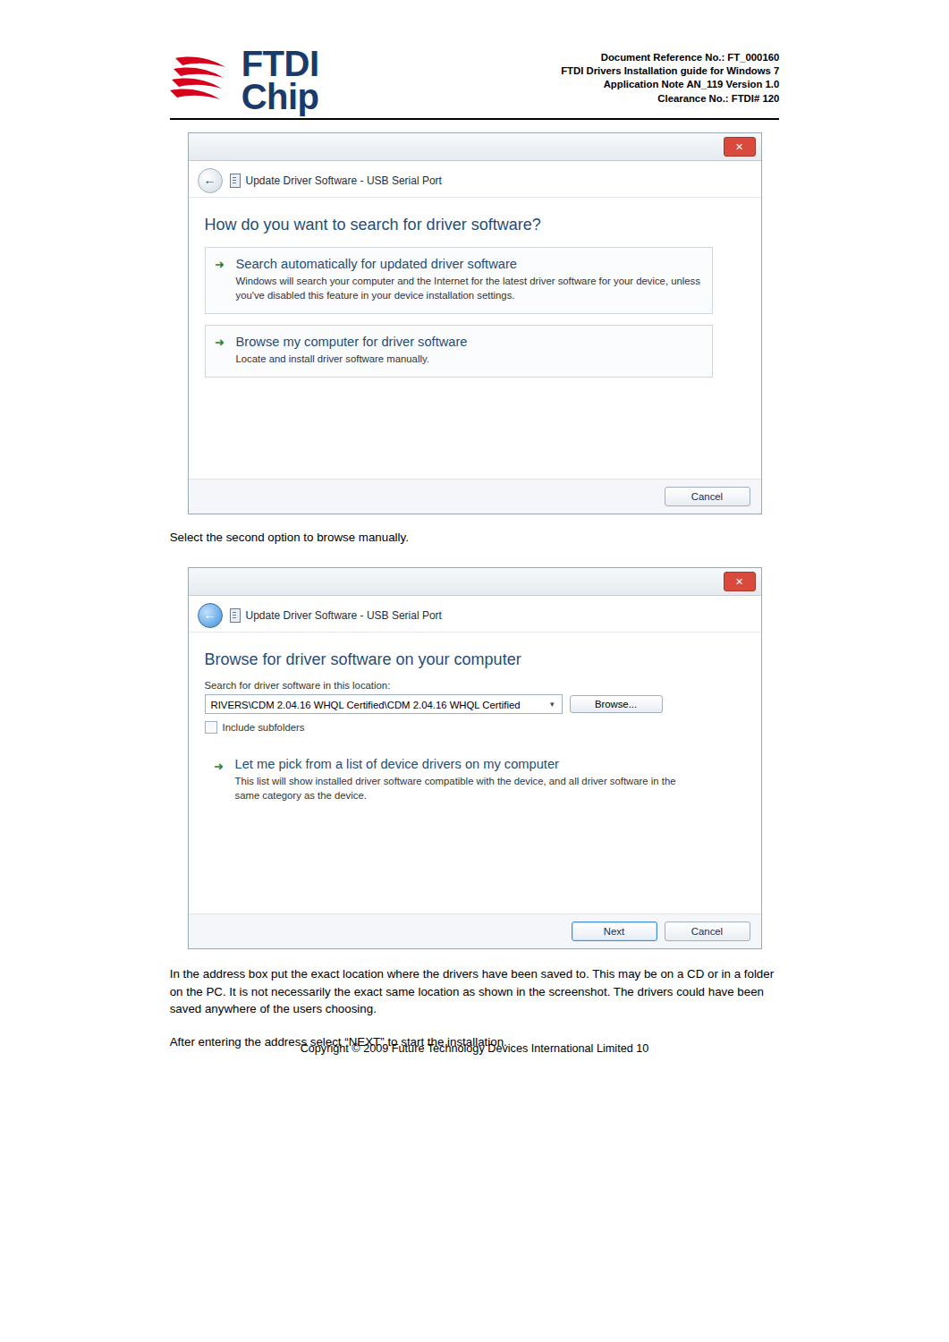FTDI
Chip
Document Reference No.: FT_000160
FTDI Drivers Installation guide for Windows 7
Application Note AN_119 Version 1.0
Clearance No.: FTDI# 120
✕
←
Update Driver Software - USB Serial Port
How do you want to search for driver software?
➜
Search automatically for updated driver software
Windows will search your computer and the Internet for the latest driver software for your device, unless you've disabled this feature in your device installation settings.
➜
Browse my computer for driver software
Locate and install driver software manually.
Cancel
Select the second option to browse manually.
✕
←
Update Driver Software - USB Serial Port
Browse for driver software on your computer
Search for driver software in this location:
RIVERS\CDM 2.04.16 WHQL Certified\CDM 2.04.16 WHQL Certified▾
Browse...
Include subfolders
➜
Let me pick from a list of device drivers on my computer
This list will show installed driver software compatible with the device, and all driver software in the same category as the device.
Next
Cancel
In the address box put the exact location where the drivers have been saved to. This may be on a CD or in a folder on the PC. It is not necessarily the exact same location as shown in the screenshot. The drivers could have been saved anywhere of the users choosing.
After entering the address select “NEXT” to start the installation.
Copyright © 2009 Future Technology Devices International Limited 10